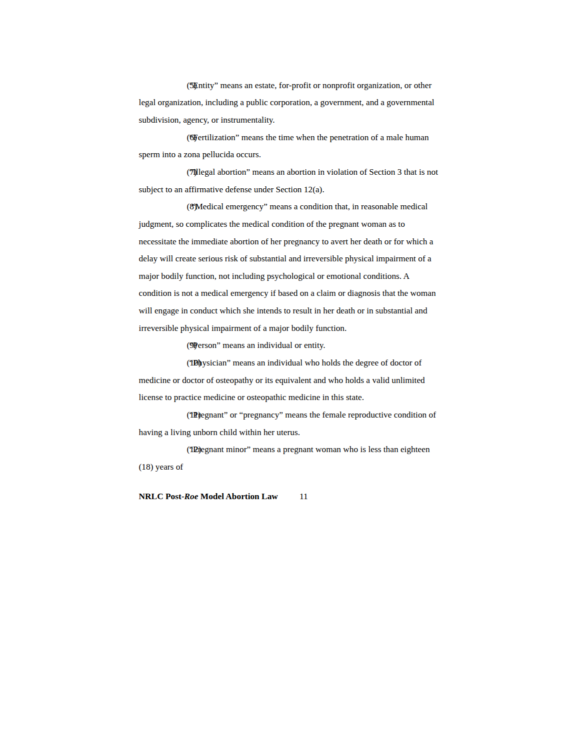(5)“Entity” means an estate, for-profit or nonprofit organization, or other legal organization, including a public corporation, a government, and a governmental subdivision, agency, or instrumentality.
(6)“Fertilization” means the time when the penetration of a male human sperm into a zona pellucida occurs.
(7)“Illegal abortion” means an abortion in violation of Section 3 that is not subject to an affirmative defense under Section 12(a).
(8) “Medical emergency” means a condition that, in reasonable medical judgment, so complicates the medical condition of the pregnant woman as to necessitate the immediate abortion of her pregnancy to avert her death or for which a delay will create serious risk of substantial and irreversible physical impairment of a major bodily function, not including psychological or emotional conditions. A condition is not a medical emergency if based on a claim or diagnosis that the woman will engage in conduct which she intends to result in her death or in substantial and irreversible physical impairment of a major bodily function.
(9)“Person” means an individual or entity.
(10)“Physician” means an individual who holds the degree of doctor of medicine or doctor of osteopathy or its equivalent and who holds a valid unlimited license to practice medicine or osteopathic medicine in this state.
(11)“Pregnant” or “pregnancy” means the female reproductive condition of having a living unborn child within her uterus.
(12)“Pregnant minor” means a pregnant woman who is less than eighteen (18) years of
NRLC Post-Roe Model Abortion Law 11